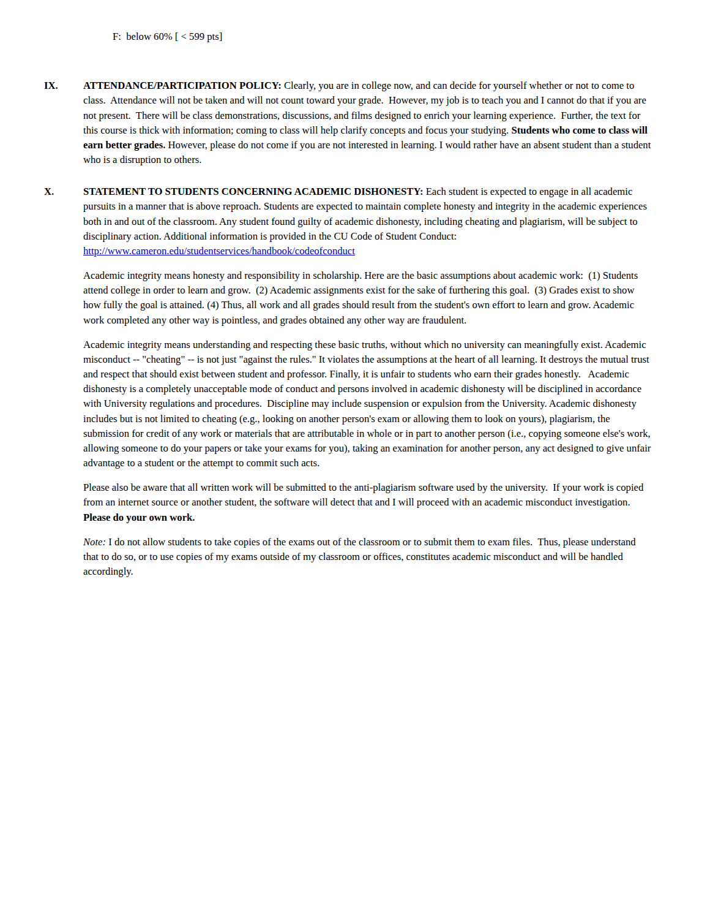F: below 60% [ < 599 pts]
IX.
ATTENDANCE/PARTICIPATION POLICY: Clearly, you are in college now, and can decide for yourself whether or not to come to class. Attendance will not be taken and will not count toward your grade. However, my job is to teach you and I cannot do that if you are not present. There will be class demonstrations, discussions, and films designed to enrich your learning experience. Further, the text for this course is thick with information; coming to class will help clarify concepts and focus your studying. Students who come to class will earn better grades. However, please do not come if you are not interested in learning. I would rather have an absent student than a student who is a disruption to others.
X.
STATEMENT TO STUDENTS CONCERNING ACADEMIC DISHONESTY: Each student is expected to engage in all academic pursuits in a manner that is above reproach. Students are expected to maintain complete honesty and integrity in the academic experiences both in and out of the classroom. Any student found guilty of academic dishonesty, including cheating and plagiarism, will be subject to disciplinary action. Additional information is provided in the CU Code of Student Conduct:
http://www.cameron.edu/studentservices/handbook/codeofconduct
Academic integrity means honesty and responsibility in scholarship. Here are the basic assumptions about academic work: (1) Students attend college in order to learn and grow. (2) Academic assignments exist for the sake of furthering this goal. (3) Grades exist to show how fully the goal is attained. (4) Thus, all work and all grades should result from the student's own effort to learn and grow. Academic work completed any other way is pointless, and grades obtained any other way are fraudulent.
Academic integrity means understanding and respecting these basic truths, without which no university can meaningfully exist. Academic misconduct -- "cheating" -- is not just "against the rules." It violates the assumptions at the heart of all learning. It destroys the mutual trust and respect that should exist between student and professor. Finally, it is unfair to students who earn their grades honestly. Academic dishonesty is a completely unacceptable mode of conduct and persons involved in academic dishonesty will be disciplined in accordance with University regulations and procedures. Discipline may include suspension or expulsion from the University. Academic dishonesty includes but is not limited to cheating (e.g., looking on another person's exam or allowing them to look on yours), plagiarism, the submission for credit of any work or materials that are attributable in whole or in part to another person (i.e., copying someone else's work, allowing someone to do your papers or take your exams for you), taking an examination for another person, any act designed to give unfair advantage to a student or the attempt to commit such acts.
Please also be aware that all written work will be submitted to the anti-plagiarism software used by the university. If your work is copied from an internet source or another student, the software will detect that and I will proceed with an academic misconduct investigation. Please do your own work.
Note: I do not allow students to take copies of the exams out of the classroom or to submit them to exam files. Thus, please understand that to do so, or to use copies of my exams outside of my classroom or offices, constitutes academic misconduct and will be handled accordingly.